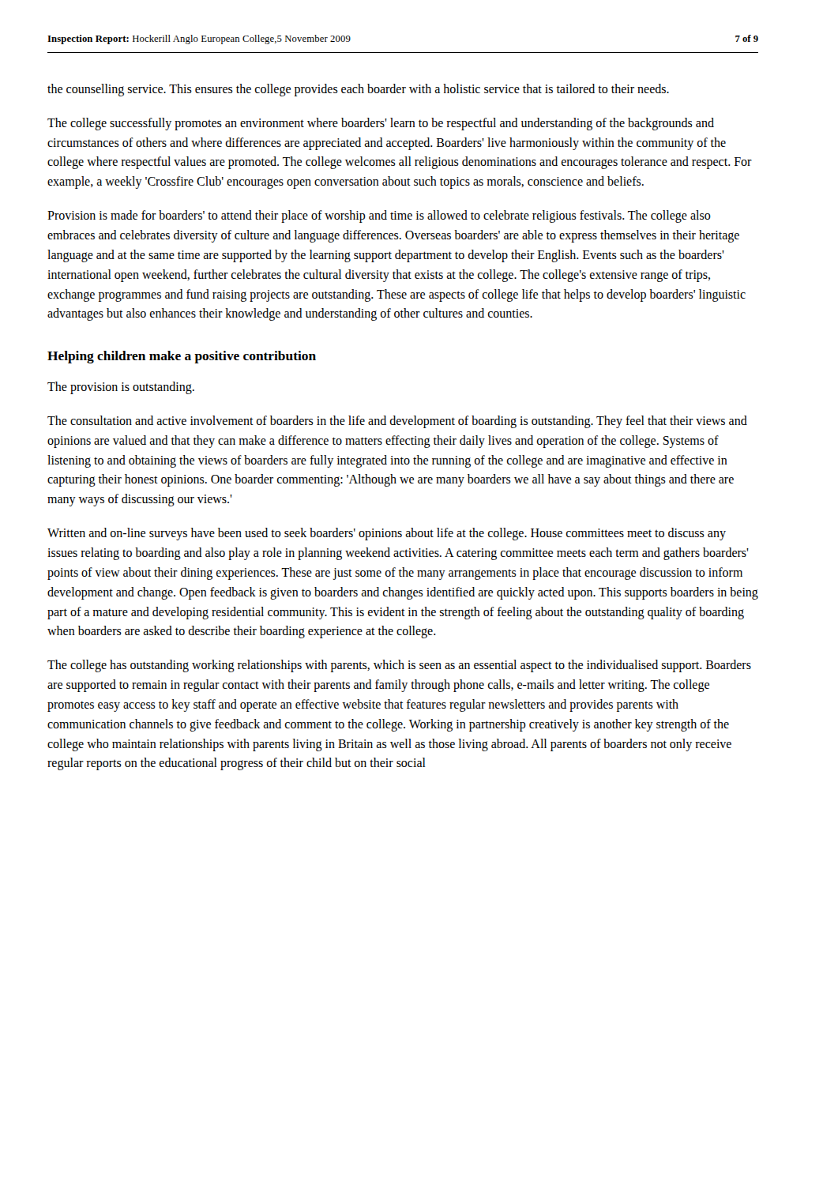Inspection Report: Hockerill Anglo European College,5 November 2009
7 of 9
the counselling service. This ensures the college provides each boarder with a holistic service that is tailored to their needs.
The college successfully promotes an environment where boarders' learn to be respectful and understanding of the backgrounds and circumstances of others and where differences are appreciated and accepted. Boarders' live harmoniously within the community of the college where respectful values are promoted. The college welcomes all religious denominations and encourages tolerance and respect. For example, a weekly 'Crossfire Club' encourages open conversation about such topics as morals, conscience and beliefs.
Provision is made for boarders' to attend their place of worship and time is allowed to celebrate religious festivals. The college also embraces and celebrates diversity of culture and language differences. Overseas boarders' are able to express themselves in their heritage language and at the same time are supported by the learning support department to develop their English. Events such as the boarders' international open weekend, further celebrates the cultural diversity that exists at the college. The college's extensive range of trips, exchange programmes and fund raising projects are outstanding. These are aspects of college life that helps to develop boarders' linguistic advantages but also enhances their knowledge and understanding of other cultures and counties.
Helping children make a positive contribution
The provision is outstanding.
The consultation and active involvement of boarders in the life and development of boarding is outstanding. They feel that their views and opinions are valued and that they can make a difference to matters effecting their daily lives and operation of the college. Systems of listening to and obtaining the views of boarders are fully integrated into the running of the college and are imaginative and effective in capturing their honest opinions. One boarder commenting: 'Although we are many boarders we all have a say about things and there are many ways of discussing our views.'
Written and on-line surveys have been used to seek boarders' opinions about life at the college. House committees meet to discuss any issues relating to boarding and also play a role in planning weekend activities. A catering committee meets each term and gathers boarders' points of view about their dining experiences. These are just some of the many arrangements in place that encourage discussion to inform development and change. Open feedback is given to boarders and changes identified are quickly acted upon. This supports boarders in being part of a mature and developing residential community. This is evident in the strength of feeling about the outstanding quality of boarding when boarders are asked to describe their boarding experience at the college.
The college has outstanding working relationships with parents, which is seen as an essential aspect to the individualised support. Boarders are supported to remain in regular contact with their parents and family through phone calls, e-mails and letter writing. The college promotes easy access to key staff and operate an effective website that features regular newsletters and provides parents with communication channels to give feedback and comment to the college. Working in partnership creatively is another key strength of the college who maintain relationships with parents living in Britain as well as those living abroad. All parents of boarders not only receive regular reports on the educational progress of their child but on their social